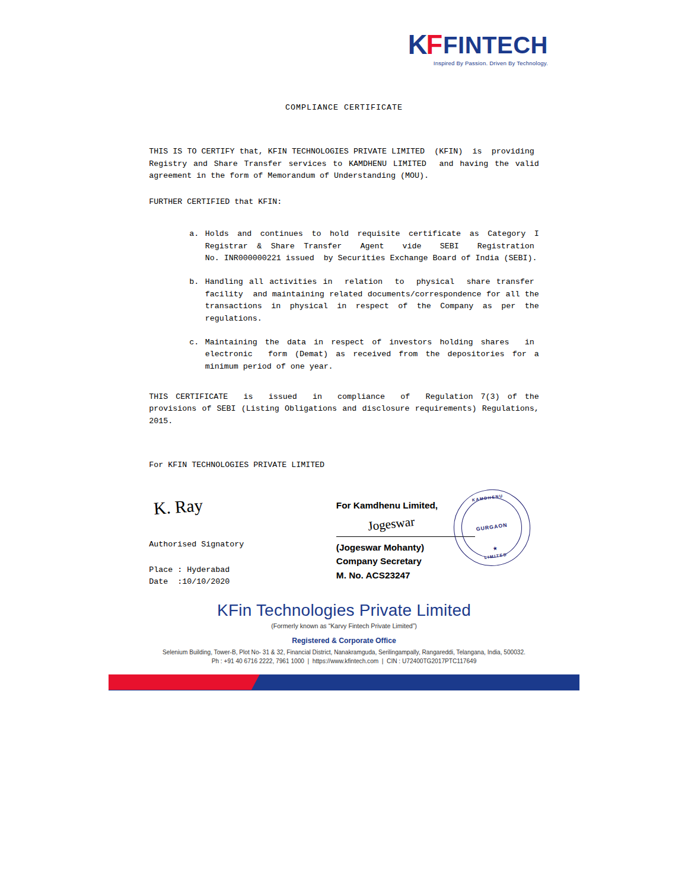KF FINTECH
Inspired By Passion. Driven By Technology.
COMPLIANCE CERTIFICATE
THIS IS TO CERTIFY that, KFIN TECHNOLOGIES PRIVATE LIMITED (KFIN) is providing Registry and Share Transfer services to KAMDHENU LIMITED and having the valid agreement in the form of Memorandum of Understanding (MOU).
FURTHER CERTIFIED that KFIN:
a. Holds and continues to hold requisite certificate as Category I Registrar & Share Transfer Agent vide SEBI Registration No. INR000000221 issued by Securities Exchange Board of India (SEBI).
b. Handling all activities in relation to physical share transfer facility and maintaining related documents/correspondence for all the transactions in physical in respect of the Company as per the regulations.
c. Maintaining the data in respect of investors holding shares in electronic form (Demat) as received from the depositories for a minimum period of one year.
THIS CERTIFICATE is issued in compliance of Regulation 7(3) of the provisions of SEBI (Listing Obligations and disclosure requirements) Regulations, 2015.
For KFIN TECHNOLOGIES PRIVATE LIMITED
K. Ray
Authorised Signatory
Place : Hyderabad
Date :10/10/2020
For Kamdhenu Limited,
Jogeswar
(Jogeswar Mohanty)
Company Secretary
M. No. ACS23247
KAMDHENU
GURGAON
LIMITED
★
KFin Technologies Private Limited
(Formerly known as “Karvy Fintech Private Limited”)
Registered & Corporate Office
Selenium Building, Tower-B, Plot No- 31 & 32, Financial District, Nanakramguda, Serilingampally, Rangareddi, Telangana, India, 500032.
Ph : +91 40 6716 2222, 7961 1000 | https://www.kfintech.com | CIN : U72400TG2017PTC117649